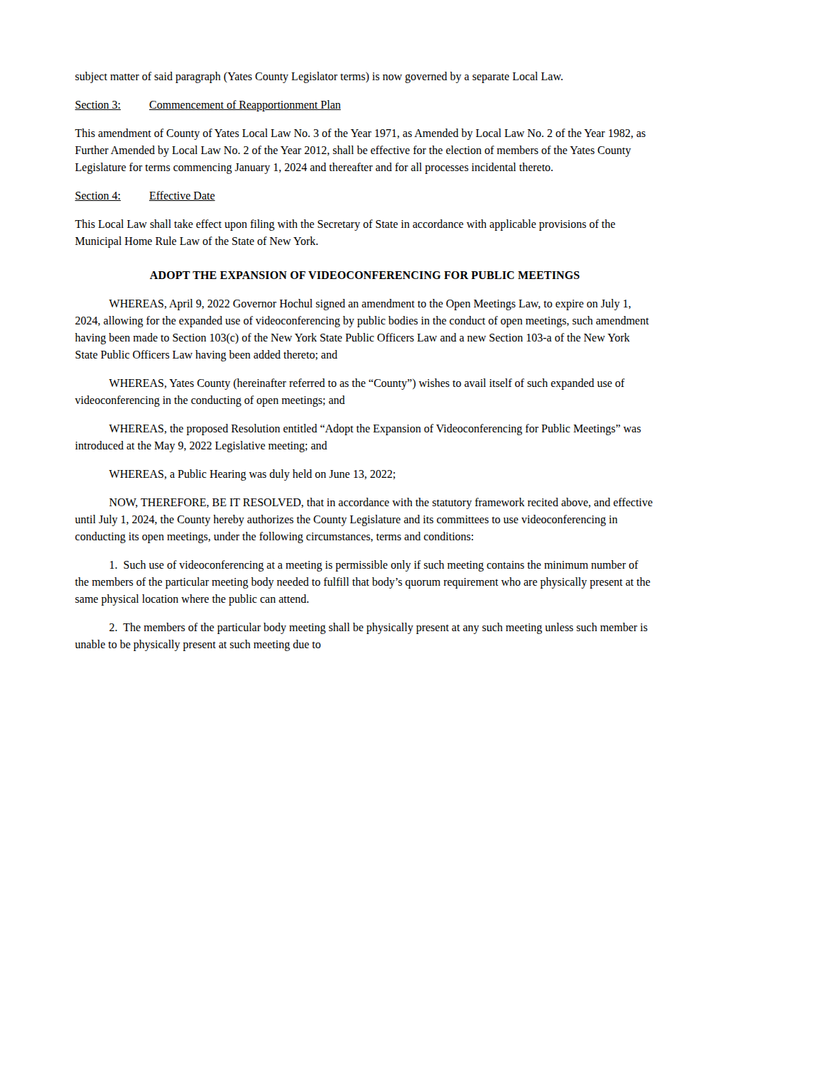subject matter of said paragraph (Yates County Legislator terms) is now governed by a separate Local Law.
Section 3: Commencement of Reapportionment Plan
This amendment of County of Yates Local Law No. 3 of the Year 1971, as Amended by Local Law No. 2 of the Year 1982, as Further Amended by Local Law No. 2 of the Year 2012, shall be effective for the election of members of the Yates County Legislature for terms commencing January 1, 2024 and thereafter and for all processes incidental thereto.
Section 4: Effective Date
This Local Law shall take effect upon filing with the Secretary of State in accordance with applicable provisions of the Municipal Home Rule Law of the State of New York.
ADOPT THE EXPANSION OF VIDEOCONFERENCING FOR PUBLIC MEETINGS
WHEREAS, April 9, 2022 Governor Hochul signed an amendment to the Open Meetings Law, to expire on July 1, 2024, allowing for the expanded use of videoconferencing by public bodies in the conduct of open meetings, such amendment having been made to Section 103(c) of the New York State Public Officers Law and a new Section 103-a of the New York State Public Officers Law having been added thereto; and
WHEREAS, Yates County (hereinafter referred to as the “County”) wishes to avail itself of such expanded use of videoconferencing in the conducting of open meetings; and
WHEREAS, the proposed Resolution entitled “Adopt the Expansion of Videoconferencing for Public Meetings” was introduced at the May 9, 2022 Legislative meeting; and
WHEREAS, a Public Hearing was duly held on June 13, 2022;
NOW, THEREFORE, BE IT RESOLVED, that in accordance with the statutory framework recited above, and effective until July 1, 2024, the County hereby authorizes the County Legislature and its committees to use videoconferencing in conducting its open meetings, under the following circumstances, terms and conditions:
1. Such use of videoconferencing at a meeting is permissible only if such meeting contains the minimum number of the members of the particular meeting body needed to fulfill that body’s quorum requirement who are physically present at the same physical location where the public can attend.
2. The members of the particular body meeting shall be physically present at any such meeting unless such member is unable to be physically present at such meeting due to